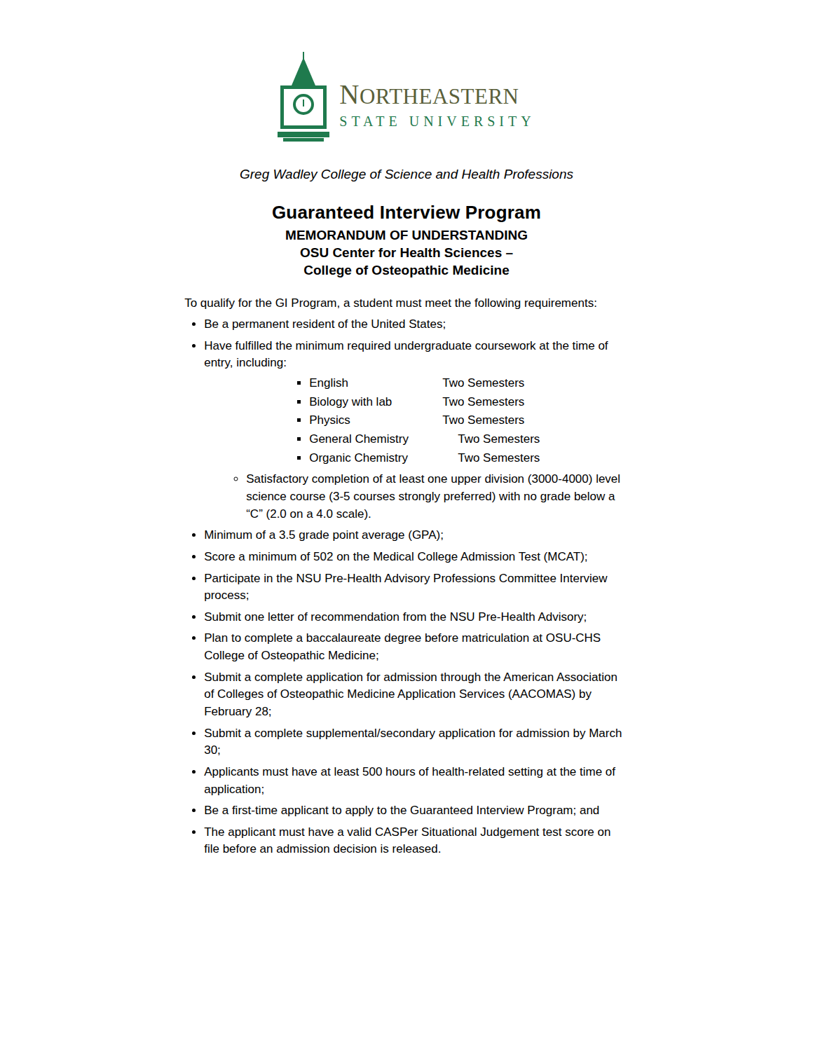Northeastern
State University
Greg Wadley College of Science and Health Professions
Guaranteed Interview Program
MEMORANDUM OF UNDERSTANDING
OSU Center for Health Sciences –
College of Osteopathic Medicine
To qualify for the GI Program, a student must meet the following requirements:
Be a permanent resident of the United States;
Have fulfilled the minimum required undergraduate coursework at the time of entry, including:
English Two Semesters
Biology with lab Two Semesters
Physics Two Semesters
General Chemistry Two Semesters
Organic Chemistry Two Semesters
Satisfactory completion of at least one upper division (3000-4000) level science course (3-5 courses strongly preferred) with no grade below a “C” (2.0 on a 4.0 scale).
Minimum of a 3.5 grade point average (GPA);
Score a minimum of 502 on the Medical College Admission Test (MCAT);
Participate in the NSU Pre-Health Advisory Professions Committee Interview process;
Submit one letter of recommendation from the NSU Pre-Health Advisory;
Plan to complete a baccalaureate degree before matriculation at OSU-CHS College of Osteopathic Medicine;
Submit a complete application for admission through the American Association of Colleges of Osteopathic Medicine Application Services (AACOMAS) by February 28;
Submit a complete supplemental/secondary application for admission by March 30;
Applicants must have at least 500 hours of health-related setting at the time of application;
Be a first-time applicant to apply to the Guaranteed Interview Program; and
The applicant must have a valid CASPer Situational Judgement test score on file before an admission decision is released.